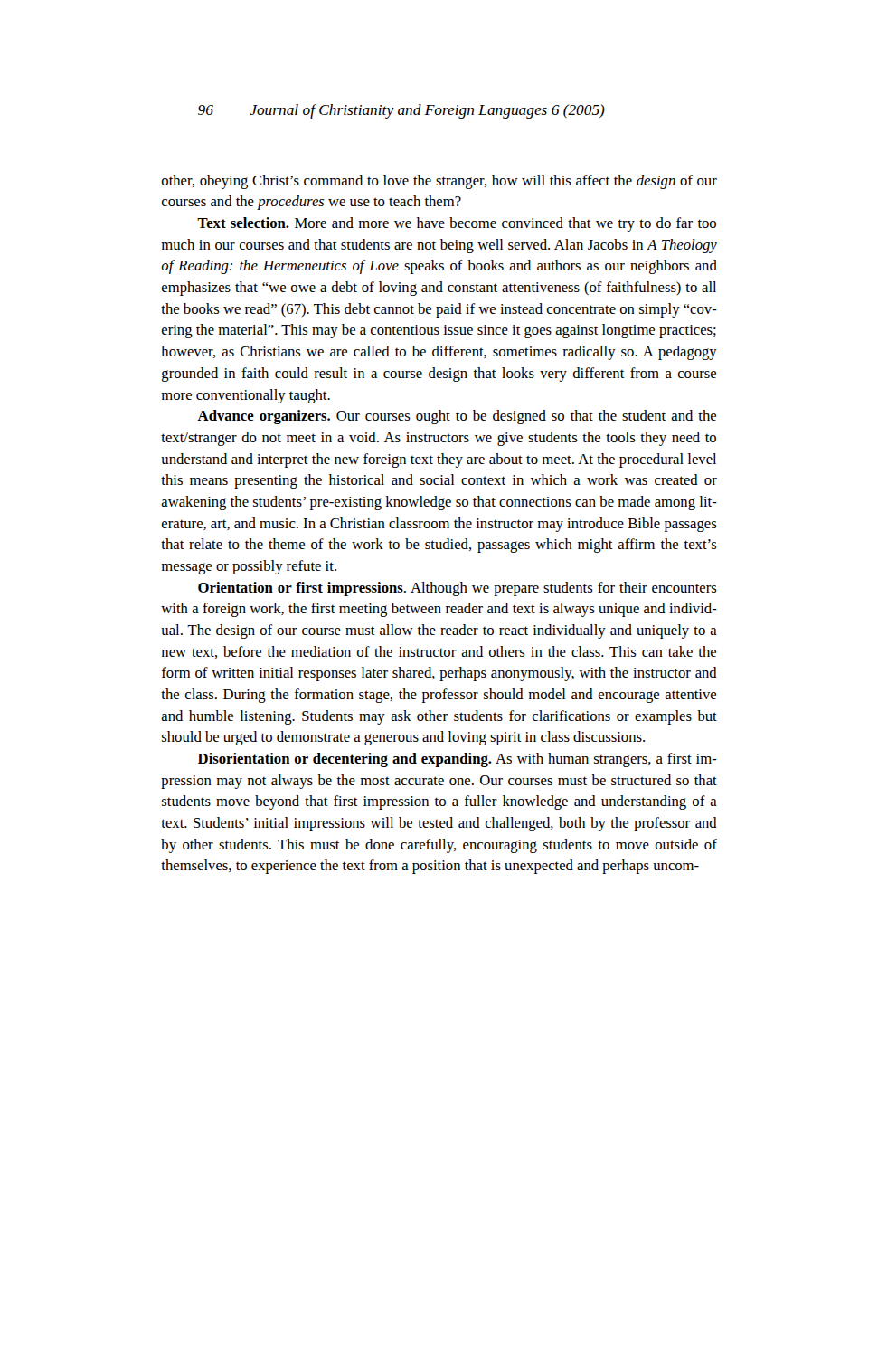96 Journal of Christianity and Foreign Languages 6 (2005)
other, obeying Christ’s command to love the stranger, how will this affect the design of our courses and the procedures we use to teach them?
Text selection. More and more we have become convinced that we try to do far too much in our courses and that students are not being well served. Alan Jacobs in A Theology of Reading: the Hermeneutics of Love speaks of books and authors as our neighbors and emphasizes that “we owe a debt of loving and constant attentiveness (of faithfulness) to all the books we read” (67). This debt cannot be paid if we instead concentrate on simply “covering the material”. This may be a contentious issue since it goes against longtime practices; however, as Christians we are called to be different, sometimes radically so. A pedagogy grounded in faith could result in a course design that looks very different from a course more conventionally taught.
Advance organizers. Our courses ought to be designed so that the student and the text/stranger do not meet in a void. As instructors we give students the tools they need to understand and interpret the new foreign text they are about to meet. At the procedural level this means presenting the historical and social context in which a work was created or awakening the students’ pre-existing knowledge so that connections can be made among literature, art, and music. In a Christian classroom the instructor may introduce Bible passages that relate to the theme of the work to be studied, passages which might affirm the text’s message or possibly refute it.
Orientation or first impressions. Although we prepare students for their encounters with a foreign work, the first meeting between reader and text is always unique and individual. The design of our course must allow the reader to react individually and uniquely to a new text, before the mediation of the instructor and others in the class. This can take the form of written initial responses later shared, perhaps anonymously, with the instructor and the class. During the formation stage, the professor should model and encourage attentive and humble listening. Students may ask other students for clarifications or examples but should be urged to demonstrate a generous and loving spirit in class discussions.
Disorientation or decentering and expanding. As with human strangers, a first impression may not always be the most accurate one. Our courses must be structured so that students move beyond that first impression to a fuller knowledge and understanding of a text. Students’ initial impressions will be tested and challenged, both by the professor and by other students. This must be done carefully, encouraging students to move outside of themselves, to experience the text from a position that is unexpected and perhaps uncom-